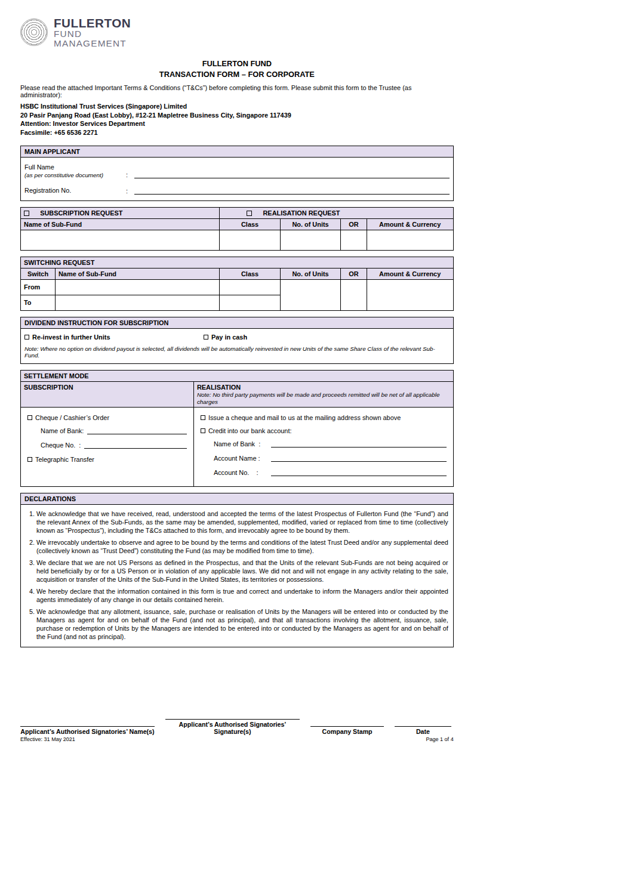FULLERTON
FUND
MANAGEMENT
FULLERTON FUND
TRANSACTION FORM – FOR CORPORATE
Please read the attached Important Terms & Conditions (“T&Cs”) before completing this form. Please submit this form to the Trustee (as administrator):
HSBC Institutional Trust Services (Singapore) Limited
20 Pasir Panjang Road (East Lobby), #12-21 Mapletree Business City, Singapore 117439
Attention: Investor Services Department
Facsimile: +65 6536 2271
MAIN APPLICANT
Full Name
(as per constitutive document)
:
Registration No.
:
| SUBSCRIPTION REQUEST | REALISATION REQUEST |
| Name of Sub-Fund | Class | No. of Units | OR | Amount & Currency |
| SWITCHING REQUEST |
| Switch | Name of Sub-Fund | Class | No. of Units | OR | Amount & Currency |
| From | | | | | |
| To | | |
DIVIDEND INSTRUCTION FOR SUBSCRIPTION
Re-invest in further Units
Pay in cash
Note: Where no option on dividend payout is selected, all dividends will be automatically reinvested in new Units of the same Share Class of the relevant Sub-Fund.
| SETTLEMENT MODE |
| SUBSCRIPTION | REALISATION Note: No third party payments will be made and proceeds remitted will be net of all applicable charges |
| Cheque / Cashier’s Order Name of Bank: Cheque No. : Telegraphic Transfer | Issue a cheque and mail to us at the mailing address shown above Credit into our bank account: Name of Bank : Account Name : Account No. : |
DECLARATIONS
We acknowledge that we have received, read, understood and accepted the terms of the latest Prospectus of Fullerton Fund (the “Fund”) and the relevant Annex of the Sub-Funds, as the same may be amended, supplemented, modified, varied or replaced from time to time (collectively known as “Prospectus”), including the T&Cs attached to this form, and irrevocably agree to be bound by them.
We irrevocably undertake to observe and agree to be bound by the terms and conditions of the latest Trust Deed and/or any supplemental deed (collectively known as “Trust Deed”) constituting the Fund (as may be modified from time to time).
We declare that we are not US Persons as defined in the Prospectus, and that the Units of the relevant Sub-Funds are not being acquired or held beneficially by or for a US Person or in violation of any applicable laws. We did not and will not engage in any activity relating to the sale, acquisition or transfer of the Units of the Sub-Fund in the United States, its territories or possessions.
We hereby declare that the information contained in this form is true and correct and undertake to inform the Managers and/or their appointed agents immediately of any change in our details contained herein.
We acknowledge that any allotment, issuance, sale, purchase or realisation of Units by the Managers will be entered into or conducted by the Managers as agent for and on behalf of the Fund (and not as principal), and that all transactions involving the allotment, issuance, sale, purchase or redemption of Units by the Managers are intended to be entered into or conducted by the Managers as agent for and on behalf of the Fund (and not as principal).
Applicant’s Authorised Signatories’ Name(s)
Applicant’s Authorised Signatories’ Signature(s)
Company Stamp
Date
Effective: 31 May 2021
Page 1 of 4